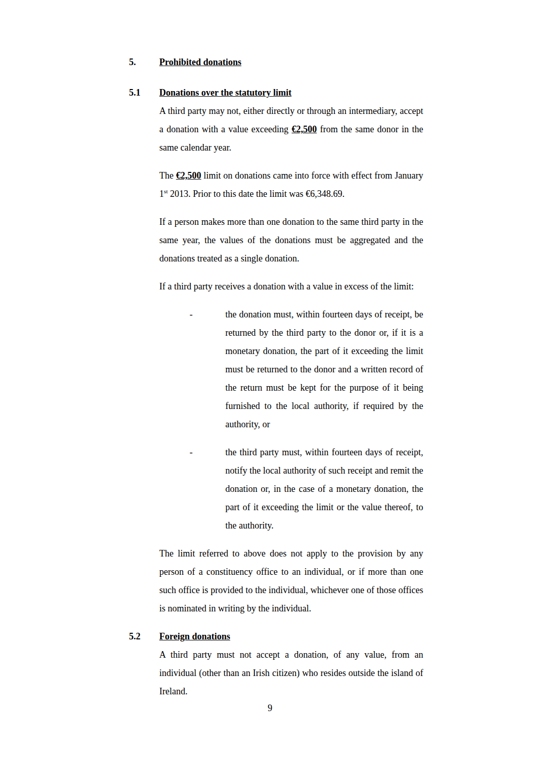5. Prohibited donations
5.1 Donations over the statutory limit
A third party may not, either directly or through an intermediary, accept a donation with a value exceeding €2,500 from the same donor in the same calendar year.
The €2,500 limit on donations came into force with effect from January 1st 2013. Prior to this date the limit was €6,348.69.
If a person makes more than one donation to the same third party in the same year, the values of the donations must be aggregated and the donations treated as a single donation.
If a third party receives a donation with a value in excess of the limit:
-the donation must, within fourteen days of receipt, be returned by the third party to the donor or, if it is a monetary donation, the part of it exceeding the limit must be returned to the donor and a written record of the return must be kept for the purpose of it being furnished to the local authority, if required by the authority, or
-the third party must, within fourteen days of receipt, notify the local authority of such receipt and remit the donation or, in the case of a monetary donation, the part of it exceeding the limit or the value thereof, to the authority.
The limit referred to above does not apply to the provision by any person of a constituency office to an individual, or if more than one such office is provided to the individual, whichever one of those offices is nominated in writing by the individual.
5.2 Foreign donations
A third party must not accept a donation, of any value, from an individual (other than an Irish citizen) who resides outside the island of Ireland.
9